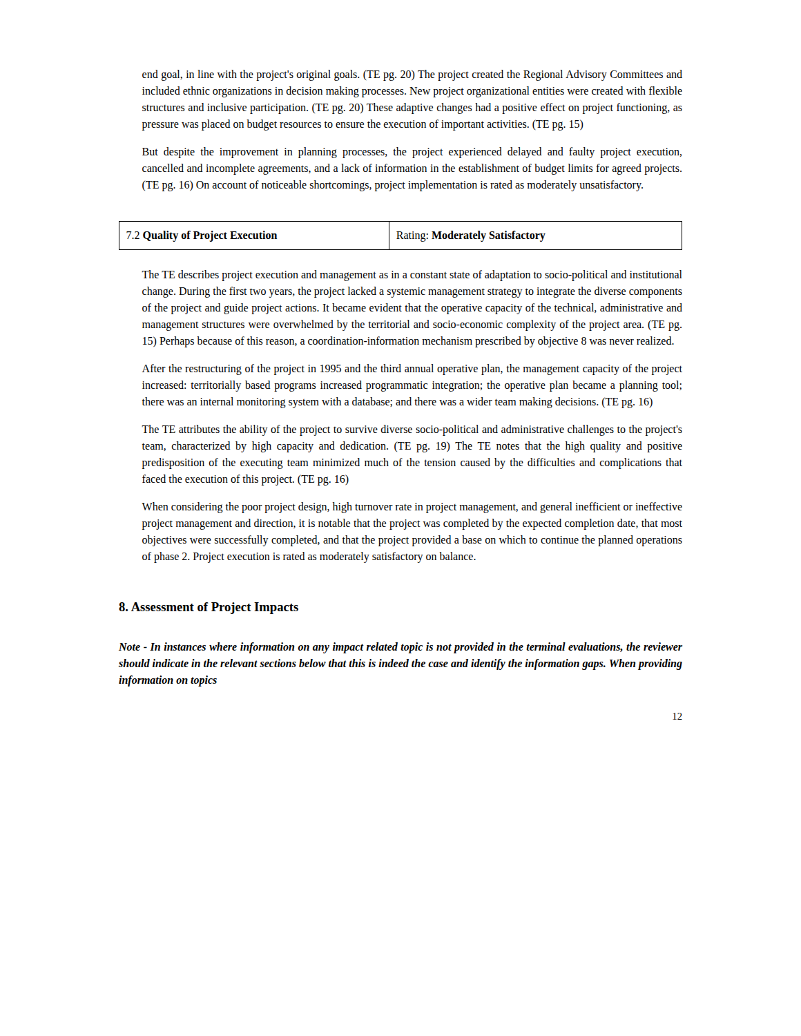end goal, in line with the project's original goals. (TE pg. 20) The project created the Regional Advisory Committees and included ethnic organizations in decision making processes. New project organizational entities were created with flexible structures and inclusive participation. (TE pg. 20) These adaptive changes had a positive effect on project functioning, as pressure was placed on budget resources to ensure the execution of important activities. (TE pg. 15)
But despite the improvement in planning processes, the project experienced delayed and faulty project execution, cancelled and incomplete agreements, and a lack of information in the establishment of budget limits for agreed projects. (TE pg. 16) On account of noticeable shortcomings, project implementation is rated as moderately unsatisfactory.
| 7.2 Quality of Project Execution | Rating: Moderately Satisfactory |
The TE describes project execution and management as in a constant state of adaptation to socio-political and institutional change. During the first two years, the project lacked a systemic management strategy to integrate the diverse components of the project and guide project actions. It became evident that the operative capacity of the technical, administrative and management structures were overwhelmed by the territorial and socio-economic complexity of the project area. (TE pg. 15) Perhaps because of this reason, a coordination-information mechanism prescribed by objective 8 was never realized.
After the restructuring of the project in 1995 and the third annual operative plan, the management capacity of the project increased: territorially based programs increased programmatic integration; the operative plan became a planning tool; there was an internal monitoring system with a database; and there was a wider team making decisions. (TE pg. 16)
The TE attributes the ability of the project to survive diverse socio-political and administrative challenges to the project's team, characterized by high capacity and dedication. (TE pg. 19) The TE notes that the high quality and positive predisposition of the executing team minimized much of the tension caused by the difficulties and complications that faced the execution of this project. (TE pg. 16)
When considering the poor project design, high turnover rate in project management, and general inefficient or ineffective project management and direction, it is notable that the project was completed by the expected completion date, that most objectives were successfully completed, and that the project provided a base on which to continue the planned operations of phase 2. Project execution is rated as moderately satisfactory on balance.
8. Assessment of Project Impacts
Note - In instances where information on any impact related topic is not provided in the terminal evaluations, the reviewer should indicate in the relevant sections below that this is indeed the case and identify the information gaps. When providing information on topics
12